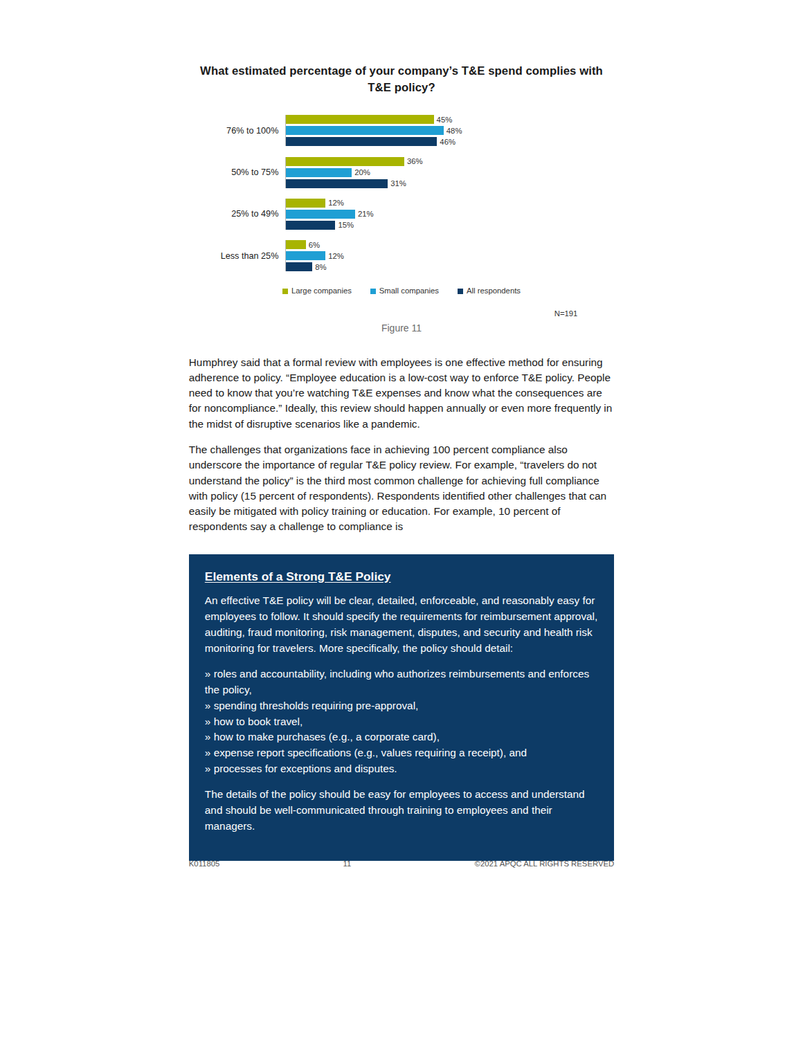What estimated percentage of your company’s T&E spend complies with T&E policy?
76% to 100%
45%
48%
46%
50% to 75%
36%
20%
31%
25% to 49%
12%
21%
15%
Less than 25%
6%
12%
8%
Large companies
Small companies
All respondents
N=191
Figure 11
Humphrey said that a formal review with employees is one effective method for ensuring adherence to policy. “Employee education is a low-cost way to enforce T&E policy. People need to know that you’re watching T&E expenses and know what the consequences are for noncompliance.” Ideally, this review should happen annually or even more frequently in the midst of disruptive scenarios like a pandemic.
The challenges that organizations face in achieving 100 percent compliance also underscore the importance of regular T&E policy review. For example, “travelers do not understand the policy” is the third most common challenge for achieving full compliance with policy (15 percent of respondents). Respondents identified other challenges that can easily be mitigated with policy training or education. For example, 10 percent of respondents say a challenge to compliance is
Elements of a Strong T&E Policy
An effective T&E policy will be clear, detailed, enforceable, and reasonably easy for employees to follow. It should specify the requirements for reimbursement approval, auditing, fraud monitoring, risk management, disputes, and security and health risk monitoring for travelers. More specifically, the policy should detail:
roles and accountability, including who authorizes reimbursements and enforces the policy,
spending thresholds requiring pre-approval,
how to book travel,
how to make purchases (e.g., a corporate card),
expense report specifications (e.g., values requiring a receipt), and
processes for exceptions and disputes.
The details of the policy should be easy for employees to access and understand and should be well-communicated through training to employees and their managers.
K011805
11
©2021 APQC ALL RIGHTS RESERVED